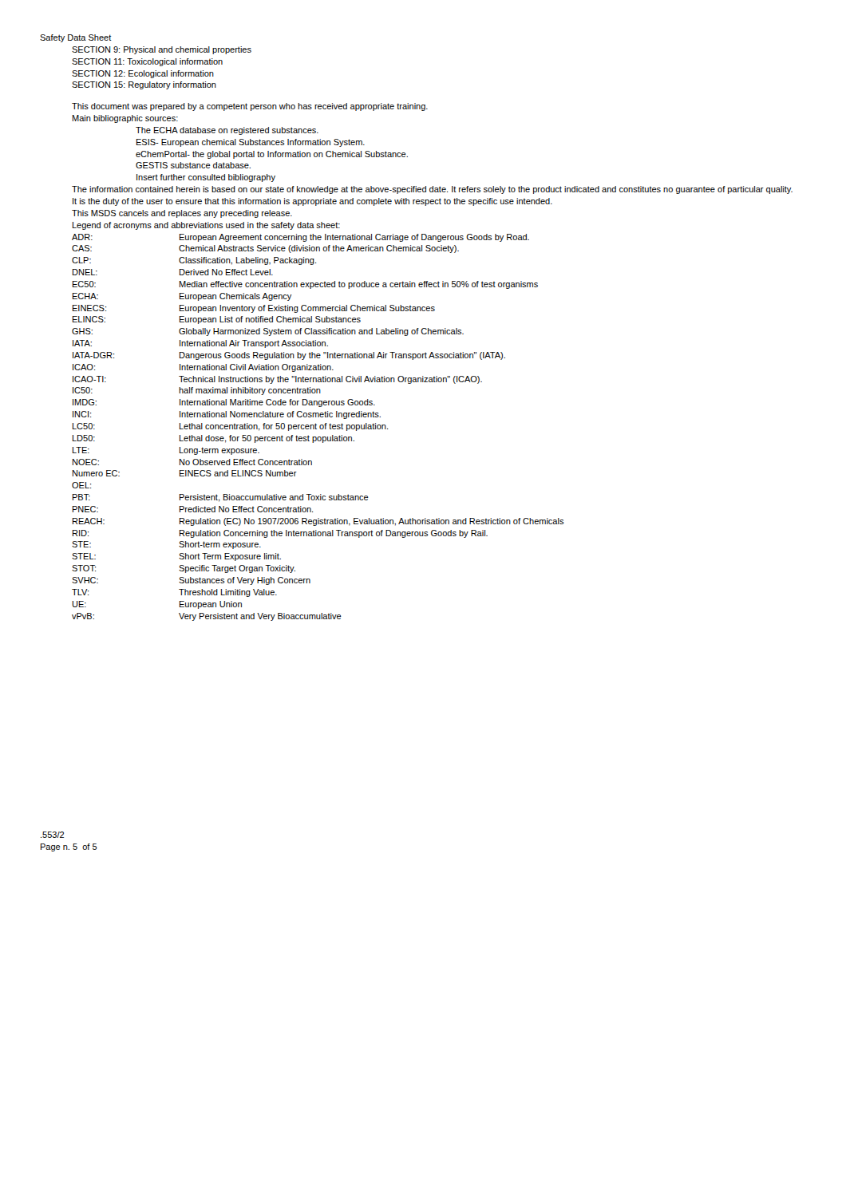Safety Data Sheet
SECTION 9: Physical and chemical properties
SECTION 11: Toxicological information
SECTION 12: Ecological information
SECTION 15: Regulatory information
This document was prepared by a competent person who has received appropriate training.
Main bibliographic sources:
The ECHA database on registered substances.
ESIS- European chemical Substances Information System.
eChemPortal- the global portal to Information on Chemical Substance.
GESTIS substance database.
Insert further consulted bibliography
The information contained herein is based on our state of knowledge at the above-specified date. It refers solely to the product indicated and constitutes no guarantee of particular quality.
It is the duty of the user to ensure that this information is appropriate and complete with respect to the specific use intended.
This MSDS cancels and replaces any preceding release.
Legend of acronyms and abbreviations used in the safety data sheet:
| ADR: | European Agreement concerning the International Carriage of Dangerous Goods by Road. |
| CAS: | Chemical Abstracts Service (division of the American Chemical Society). |
| CLP: | Classification, Labeling, Packaging. |
| DNEL: | Derived No Effect Level. |
| EC50: | Median effective concentration expected to produce a certain effect in 50% of test organisms |
| ECHA: | European Chemicals Agency |
| EINECS: | European Inventory of Existing Commercial Chemical Substances |
| ELINCS: | European List of notified Chemical Substances |
| GHS: | Globally Harmonized System of Classification and Labeling of Chemicals. |
| IATA: | International Air Transport Association. |
| IATA-DGR: | Dangerous Goods Regulation by the "International Air Transport Association" (IATA). |
| ICAO: | International Civil Aviation Organization. |
| ICAO-TI: | Technical Instructions by the "International Civil Aviation Organization" (ICAO). |
| IC50: | half maximal inhibitory concentration |
| IMDG: | International Maritime Code for Dangerous Goods. |
| INCI: | International Nomenclature of Cosmetic Ingredients. |
| LC50: | Lethal concentration, for 50 percent of test population. |
| LD50: | Lethal dose, for 50 percent of test population. |
| LTE: | Long-term exposure. |
| NOEC: | No Observed Effect Concentration |
| Numero EC: | EINECS and ELINCS Number |
| OEL: | |
| PBT: | Persistent, Bioaccumulative and Toxic substance |
| PNEC: | Predicted No Effect Concentration. |
| REACH: | Regulation (EC) No 1907/2006 Registration, Evaluation, Authorisation and Restriction of Chemicals |
| RID: | Regulation Concerning the International Transport of Dangerous Goods by Rail. |
| STE: | Short-term exposure. |
| STEL: | Short Term Exposure limit. |
| STOT: | Specific Target Organ Toxicity. |
| SVHC: | Substances of Very High Concern |
| TLV: | Threshold Limiting Value. |
| UE: | European Union |
| vPvB: | Very Persistent and Very Bioaccumulative |
.553/2
Page n. 5 of 5